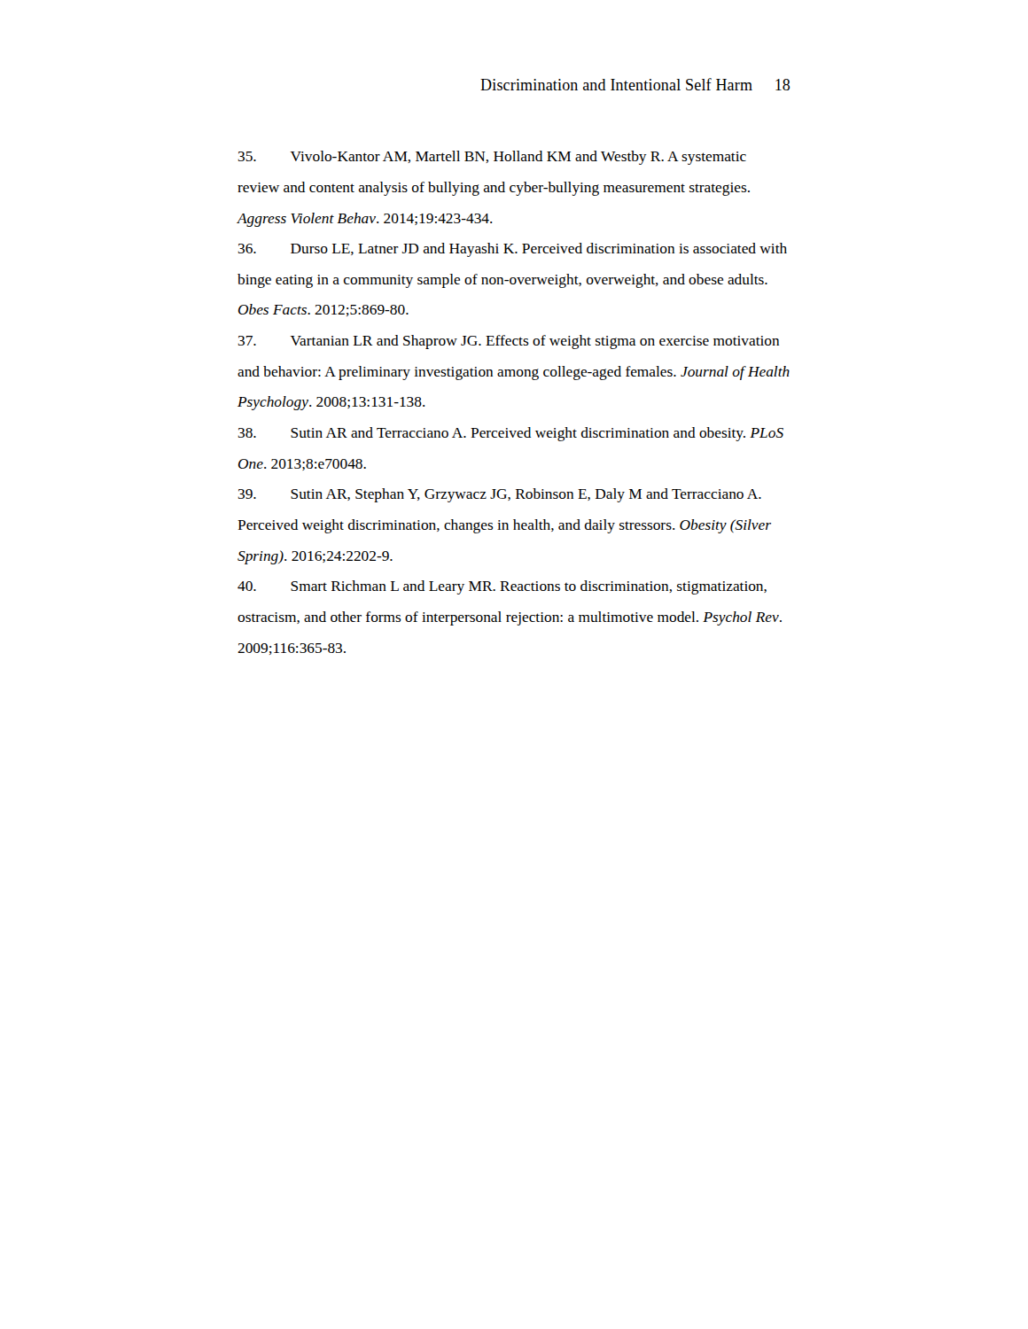Discrimination and Intentional Self Harm 18
35. Vivolo-Kantor AM, Martell BN, Holland KM and Westby R. A systematic review and content analysis of bullying and cyber-bullying measurement strategies. Aggress Violent Behav. 2014;19:423-434.
36. Durso LE, Latner JD and Hayashi K. Perceived discrimination is associated with binge eating in a community sample of non-overweight, overweight, and obese adults. Obes Facts. 2012;5:869-80.
37. Vartanian LR and Shaprow JG. Effects of weight stigma on exercise motivation and behavior: A preliminary investigation among college-aged females. Journal of Health Psychology. 2008;13:131-138.
38. Sutin AR and Terracciano A. Perceived weight discrimination and obesity. PLoS One. 2013;8:e70048.
39. Sutin AR, Stephan Y, Grzywacz JG, Robinson E, Daly M and Terracciano A. Perceived weight discrimination, changes in health, and daily stressors. Obesity (Silver Spring). 2016;24:2202-9.
40. Smart Richman L and Leary MR. Reactions to discrimination, stigmatization, ostracism, and other forms of interpersonal rejection: a multimotive model. Psychol Rev. 2009;116:365-83.